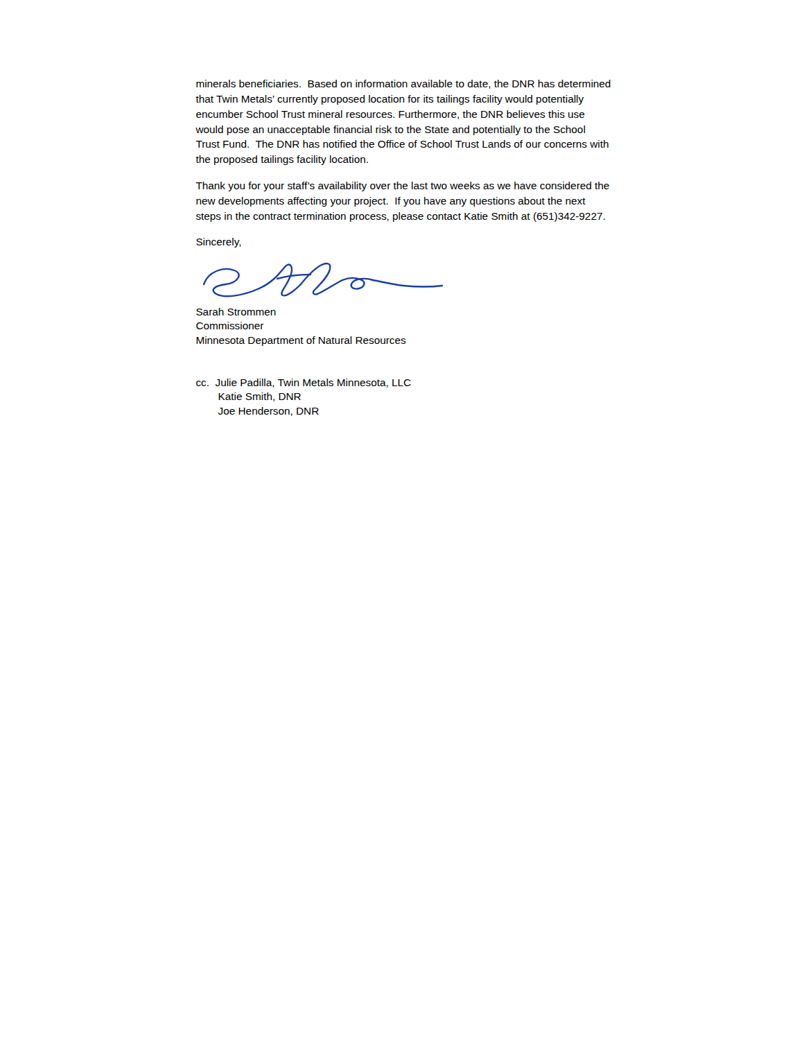minerals beneficiaries. Based on information available to date, the DNR has determined that Twin Metals’ currently proposed location for its tailings facility would potentially encumber School Trust mineral resources. Furthermore, the DNR believes this use would pose an unacceptable financial risk to the State and potentially to the School Trust Fund. The DNR has notified the Office of School Trust Lands of our concerns with the proposed tailings facility location.
Thank you for your staff’s availability over the last two weeks as we have considered the new developments affecting your project. If you have any questions about the next steps in the contract termination process, please contact Katie Smith at (651)342-9227.
Sincerely,
Sarah Strommen
Commissioner
Minnesota Department of Natural Resources
cc. Julie Padilla, Twin Metals Minnesota, LLC Katie Smith, DNR Joe Henderson, DNR